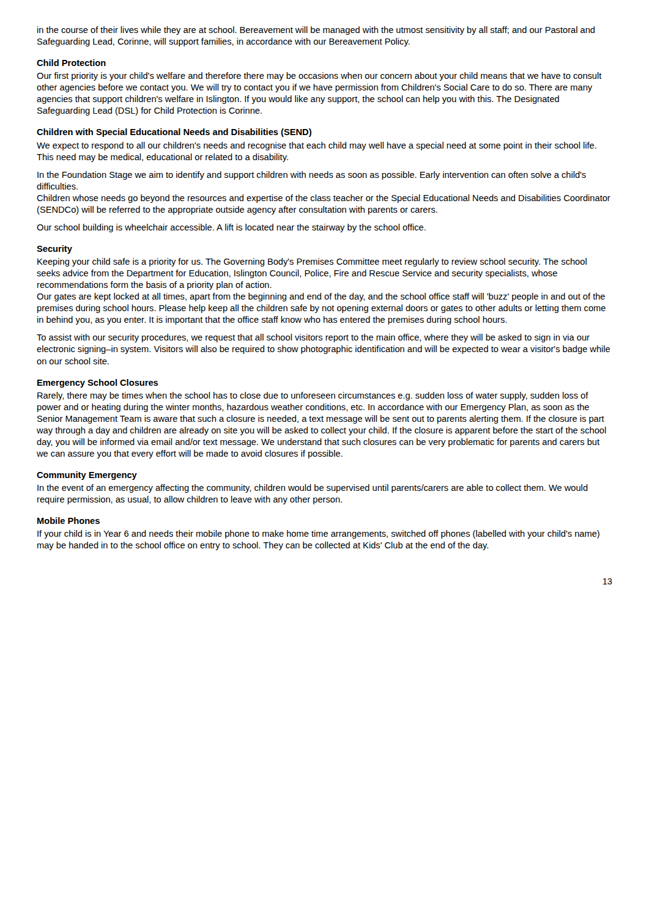in the course of their lives while they are at school. Bereavement will be managed with the utmost sensitivity by all staff; and our Pastoral and Safeguarding Lead, Corinne, will support families, in accordance with our Bereavement Policy.
Child Protection
Our first priority is your child's welfare and therefore there may be occasions when our concern about your child means that we have to consult other agencies before we contact you. We will try to contact you if we have permission from Children's Social Care to do so. There are many agencies that support children's welfare in Islington. If you would like any support, the school can help you with this. The Designated Safeguarding Lead (DSL) for Child Protection is Corinne.
Children with Special Educational Needs and Disabilities (SEND)
We expect to respond to all our children's needs and recognise that each child may well have a special need at some point in their school life. This need may be medical, educational or related to a disability.
In the Foundation Stage we aim to identify and support children with needs as soon as possible. Early intervention can often solve a child's difficulties.
Children whose needs go beyond the resources and expertise of the class teacher or the Special Educational Needs and Disabilities Coordinator (SENDCo) will be referred to the appropriate outside agency after consultation with parents or carers.
Our school building is wheelchair accessible. A lift is located near the stairway by the school office.
Security
Keeping your child safe is a priority for us. The Governing Body's Premises Committee meet regularly to review school security. The school seeks advice from the Department for Education, Islington Council, Police, Fire and Rescue Service and security specialists, whose recommendations form the basis of a priority plan of action.
Our gates are kept locked at all times, apart from the beginning and end of the day, and the school office staff will 'buzz' people in and out of the premises during school hours. Please help keep all the children safe by not opening external doors or gates to other adults or letting them come in behind you, as you enter. It is important that the office staff know who has entered the premises during school hours.
To assist with our security procedures, we request that all school visitors report to the main office, where they will be asked to sign in via our electronic signing–in system. Visitors will also be required to show photographic identification and will be expected to wear a visitor's badge while on our school site.
Emergency School Closures
Rarely, there may be times when the school has to close due to unforeseen circumstances e.g. sudden loss of water supply, sudden loss of power and or heating during the winter months, hazardous weather conditions, etc. In accordance with our Emergency Plan, as soon as the Senior Management Team is aware that such a closure is needed, a text message will be sent out to parents alerting them. If the closure is part way through a day and children are already on site you will be asked to collect your child. If the closure is apparent before the start of the school day, you will be informed via email and/or text message. We understand that such closures can be very problematic for parents and carers but we can assure you that every effort will be made to avoid closures if possible.
Community Emergency
In the event of an emergency affecting the community, children would be supervised until parents/carers are able to collect them. We would require permission, as usual, to allow children to leave with any other person.
Mobile Phones
If your child is in Year 6 and needs their mobile phone to make home time arrangements, switched off phones (labelled with your child's name) may be handed in to the school office on entry to school. They can be collected at Kids' Club at the end of the day.
13